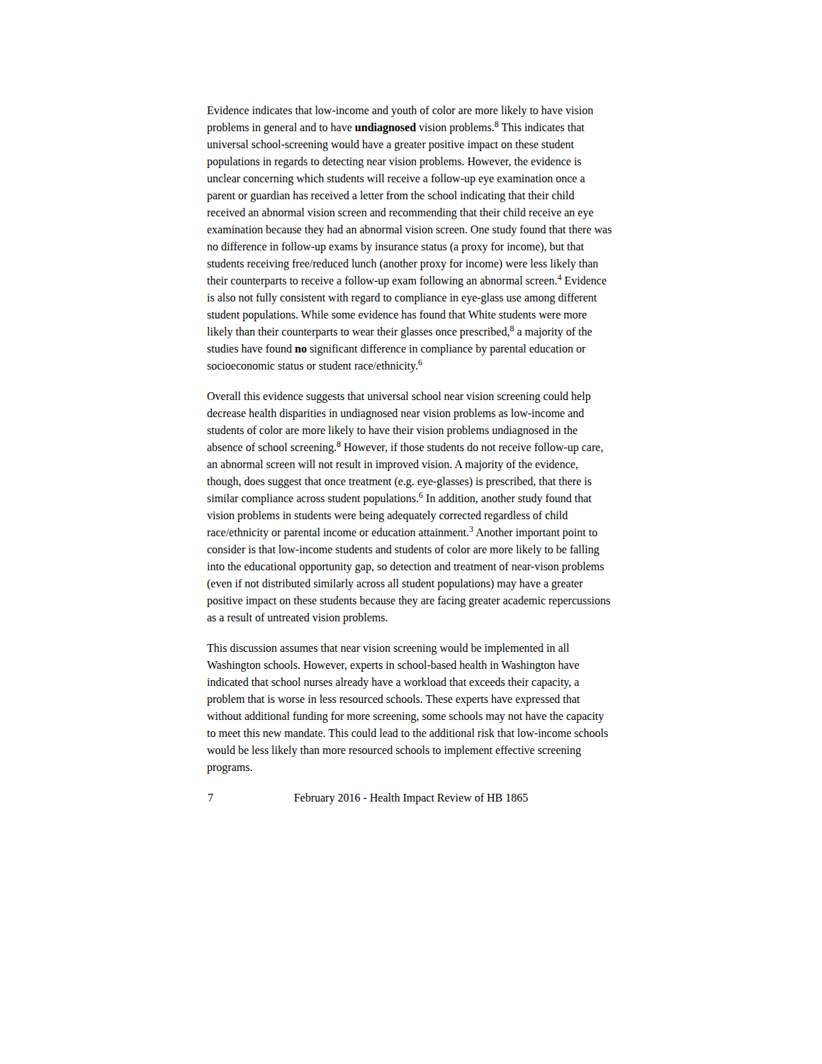Evidence indicates that low-income and youth of color are more likely to have vision problems in general and to have undiagnosed vision problems.8 This indicates that universal school-screening would have a greater positive impact on these student populations in regards to detecting near vision problems. However, the evidence is unclear concerning which students will receive a follow-up eye examination once a parent or guardian has received a letter from the school indicating that their child received an abnormal vision screen and recommending that their child receive an eye examination because they had an abnormal vision screen. One study found that there was no difference in follow-up exams by insurance status (a proxy for income), but that students receiving free/reduced lunch (another proxy for income) were less likely than their counterparts to receive a follow-up exam following an abnormal screen.4 Evidence is also not fully consistent with regard to compliance in eye-glass use among different student populations. While some evidence has found that White students were more likely than their counterparts to wear their glasses once prescribed,8 a majority of the studies have found no significant difference in compliance by parental education or socioeconomic status or student race/ethnicity.6
Overall this evidence suggests that universal school near vision screening could help decrease health disparities in undiagnosed near vision problems as low-income and students of color are more likely to have their vision problems undiagnosed in the absence of school screening.8 However, if those students do not receive follow-up care, an abnormal screen will not result in improved vision. A majority of the evidence, though, does suggest that once treatment (e.g. eye-glasses) is prescribed, that there is similar compliance across student populations.6 In addition, another study found that vision problems in students were being adequately corrected regardless of child race/ethnicity or parental income or education attainment.3 Another important point to consider is that low-income students and students of color are more likely to be falling into the educational opportunity gap, so detection and treatment of near-vison problems (even if not distributed similarly across all student populations) may have a greater positive impact on these students because they are facing greater academic repercussions as a result of untreated vision problems.
This discussion assumes that near vision screening would be implemented in all Washington schools. However, experts in school-based health in Washington have indicated that school nurses already have a workload that exceeds their capacity, a problem that is worse in less resourced schools. These experts have expressed that without additional funding for more screening, some schools may not have the capacity to meet this new mandate. This could lead to the additional risk that low-income schools would be less likely than more resourced schools to implement effective screening programs.
| 7 | February 2016 - Health Impact Review of HB 1865 | |